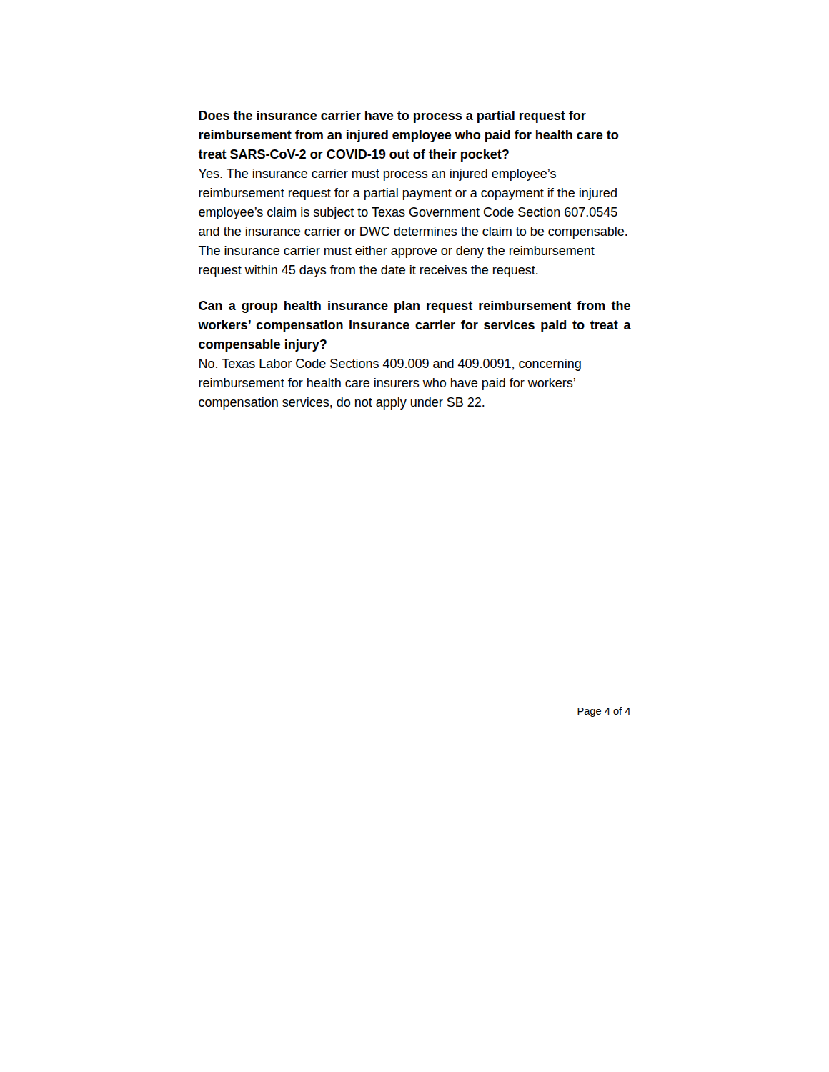Does the insurance carrier have to process a partial request for reimbursement from an injured employee who paid for health care to treat SARS-CoV-2 or COVID-19 out of their pocket?
Yes. The insurance carrier must process an injured employee’s reimbursement request for a partial payment or a copayment if the injured employee’s claim is subject to Texas Government Code Section 607.0545 and the insurance carrier or DWC determines the claim to be compensable. The insurance carrier must either approve or deny the reimbursement request within 45 days from the date it receives the request.
Can a group health insurance plan request reimbursement from the workers’ compensation insurance carrier for services paid to treat a compensable injury?
No. Texas Labor Code Sections 409.009 and 409.0091, concerning reimbursement for health care insurers who have paid for workers’ compensation services, do not apply under SB 22.
Page 4 of 4